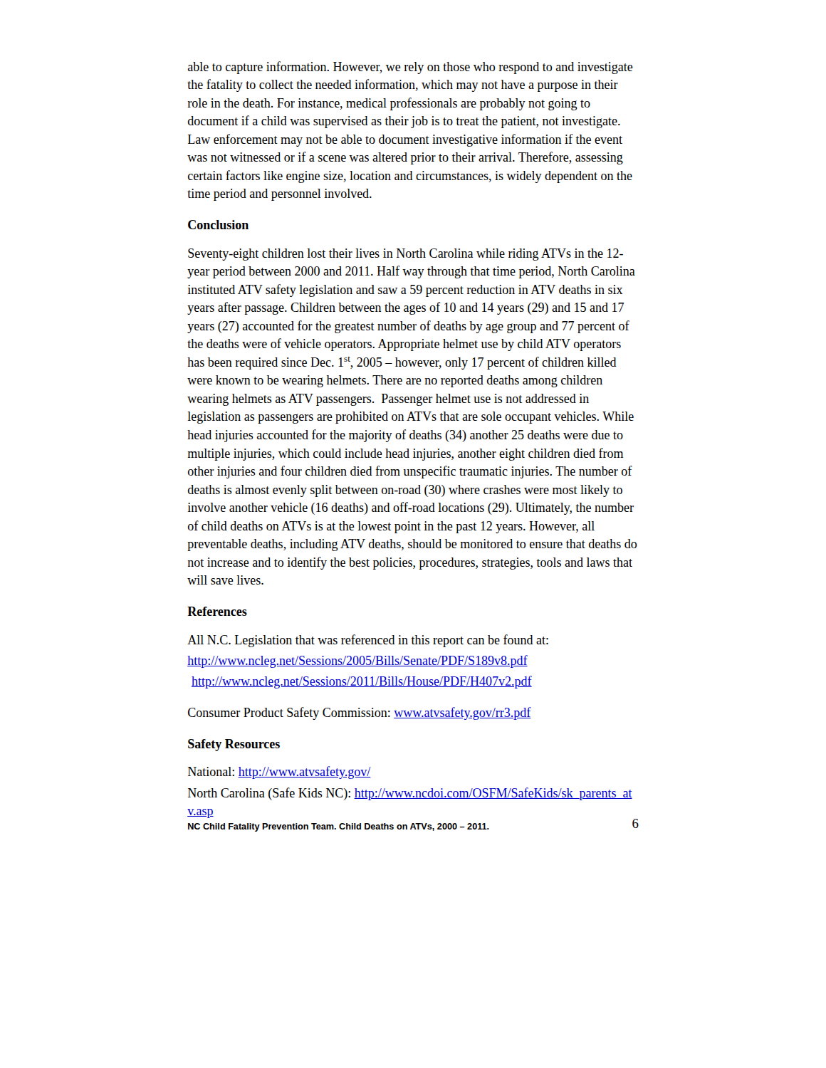able to capture information. However, we rely on those who respond to and investigate the fatality to collect the needed information, which may not have a purpose in their role in the death. For instance, medical professionals are probably not going to document if a child was supervised as their job is to treat the patient, not investigate. Law enforcement may not be able to document investigative information if the event was not witnessed or if a scene was altered prior to their arrival. Therefore, assessing certain factors like engine size, location and circumstances, is widely dependent on the time period and personnel involved.
Conclusion
Seventy-eight children lost their lives in North Carolina while riding ATVs in the 12-year period between 2000 and 2011. Half way through that time period, North Carolina instituted ATV safety legislation and saw a 59 percent reduction in ATV deaths in six years after passage. Children between the ages of 10 and 14 years (29) and 15 and 17 years (27) accounted for the greatest number of deaths by age group and 77 percent of the deaths were of vehicle operators. Appropriate helmet use by child ATV operators has been required since Dec. 1st, 2005 – however, only 17 percent of children killed were known to be wearing helmets. There are no reported deaths among children wearing helmets as ATV passengers. Passenger helmet use is not addressed in legislation as passengers are prohibited on ATVs that are sole occupant vehicles. While head injuries accounted for the majority of deaths (34) another 25 deaths were due to multiple injuries, which could include head injuries, another eight children died from other injuries and four children died from unspecific traumatic injuries. The number of deaths is almost evenly split between on-road (30) where crashes were most likely to involve another vehicle (16 deaths) and off-road locations (29). Ultimately, the number of child deaths on ATVs is at the lowest point in the past 12 years. However, all preventable deaths, including ATV deaths, should be monitored to ensure that deaths do not increase and to identify the best policies, procedures, strategies, tools and laws that will save lives.
References
All N.C. Legislation that was referenced in this report can be found at:
http://www.ncleg.net/Sessions/2005/Bills/Senate/PDF/S189v8.pdf
http://www.ncleg.net/Sessions/2011/Bills/House/PDF/H407v2.pdf
Consumer Product Safety Commission: www.atvsafety.gov/rr3.pdf
Safety Resources
National: http://www.atvsafety.gov/
North Carolina (Safe Kids NC): http://www.ncdoi.com/OSFM/SafeKids/sk_parents_atv.asp
NC Child Fatality Prevention Team. Child Deaths on ATVs, 2000 – 2011. 6